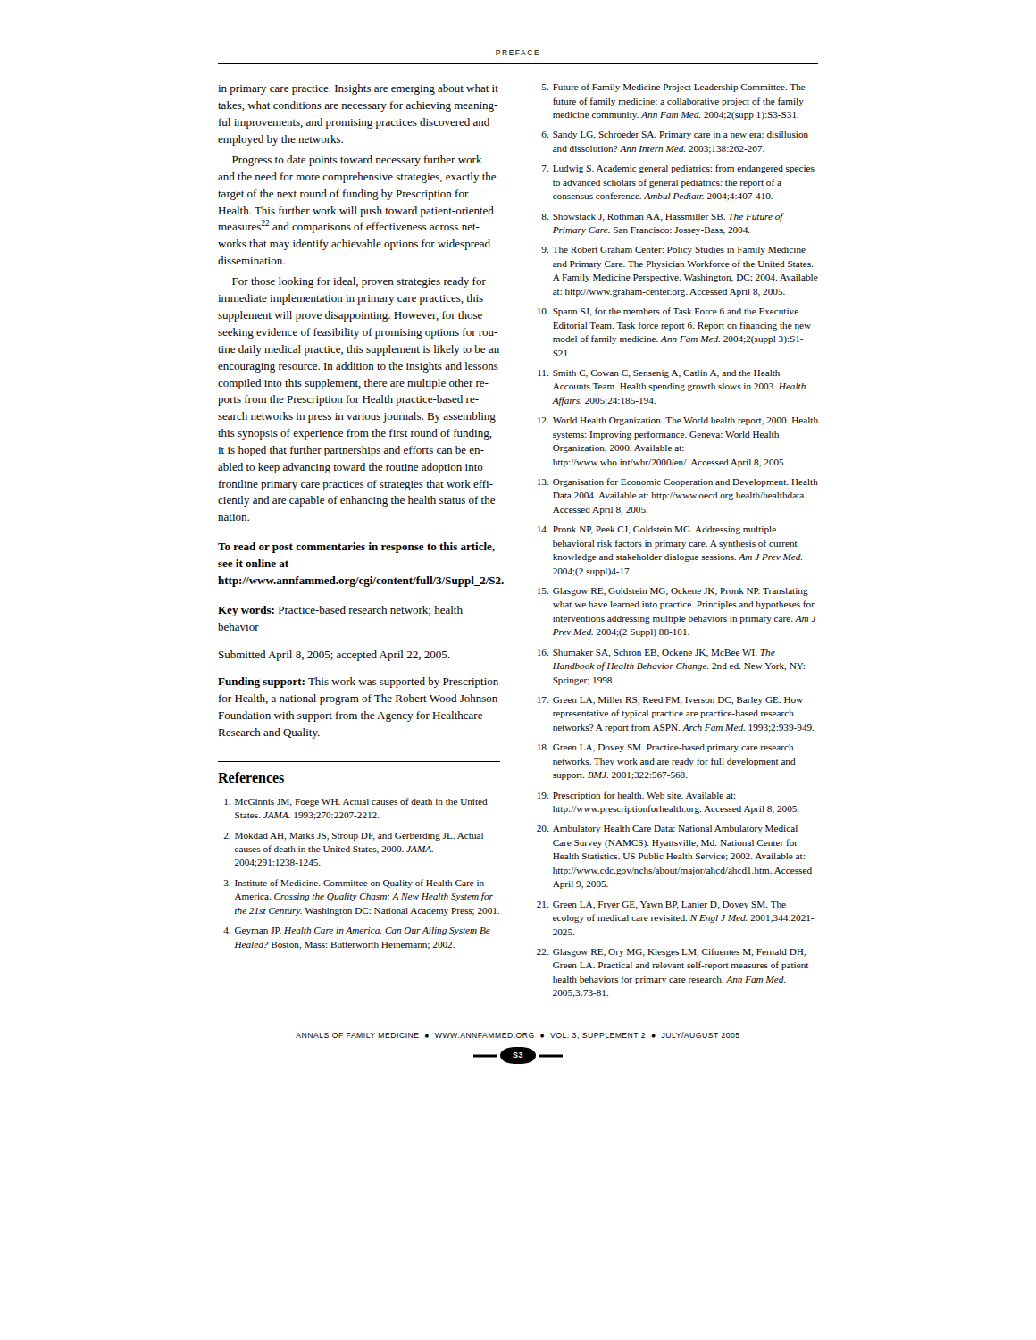PREFACE
in primary care practice. Insights are emerging about what it takes, what conditions are necessary for achieving meaningful improvements, and promising practices discovered and employed by the networks.
Progress to date points toward necessary further work and the need for more comprehensive strategies, exactly the target of the next round of funding by Prescription for Health. This further work will push toward patient-oriented measures22 and comparisons of effectiveness across networks that may identify achievable options for widespread dissemination.
For those looking for ideal, proven strategies ready for immediate implementation in primary care practices, this supplement will prove disappointing. However, for those seeking evidence of feasibility of promising options for routine daily medical practice, this supplement is likely to be an encouraging resource. In addition to the insights and lessons compiled into this supplement, there are multiple other reports from the Prescription for Health practice-based research networks in press in various journals. By assembling this synopsis of experience from the first round of funding, it is hoped that further partnerships and efforts can be enabled to keep advancing toward the routine adoption into frontline primary care practices of strategies that work efficiently and are capable of enhancing the health status of the nation.
To read or post commentaries in response to this article, see it online at http://www.annfammed.org/cgi/content/full/3/Suppl_2/S2.
Key words: Practice-based research network; health behavior
Submitted April 8, 2005; accepted April 22, 2005.
Funding support: This work was supported by Prescription for Health, a national program of The Robert Wood Johnson Foundation with support from the Agency for Healthcare Research and Quality.
References
McGinnis JM, Foege WH. Actual causes of death in the United States. JAMA. 1993;270:2207-2212.
Mokdad AH, Marks JS, Stroup DF, and Gerberding JL. Actual causes of death in the United States, 2000. JAMA. 2004;291:1238-1245.
Institute of Medicine. Committee on Quality of Health Care in America. Crossing the Quality Chasm: A New Health System for the 21st Century. Washington DC: National Academy Press; 2001.
Geyman JP. Health Care in America. Can Our Ailing System Be Healed? Boston, Mass: Butterworth Heinemann; 2002.
Future of Family Medicine Project Leadership Committee. The future of family medicine: a collaborative project of the family medicine community. Ann Fam Med. 2004;2(supp 1):S3-S31.
Sandy LG, Schroeder SA. Primary care in a new era: disillusion and dissolution? Ann Intern Med. 2003;138:262-267.
Ludwig S. Academic general pediatrics: from endangered species to advanced scholars of general pediatrics: the report of a consensus conference. Ambul Pediatr. 2004;4:407-410.
Showstack J, Rothman AA, Hassmiller SB. The Future of Primary Care. San Francisco: Jossey-Bass, 2004.
The Robert Graham Center: Policy Studies in Family Medicine and Primary Care. The Physician Workforce of the United States. A Family Medicine Perspective. Washington, DC; 2004. Available at: http://www.graham-center.org. Accessed April 8, 2005.
Spann SJ, for the members of Task Force 6 and the Executive Editorial Team. Task force report 6. Report on financing the new model of family medicine. Ann Fam Med. 2004;2(suppl 3):S1-S21.
Smith C, Cowan C, Sensenig A, Catlin A, and the Health Accounts Team. Health spending growth slows in 2003. Health Affairs. 2005;24:185-194.
World Health Organization. The World health report, 2000. Health systems: Improving performance. Geneva: World Health Organization, 2000. Available at: http://www.who.int/whr/2000/en/. Accessed April 8, 2005.
Organisation for Economic Cooperation and Development. Health Data 2004. Available at: http://www.oecd.org.health/healthdata. Accessed April 8, 2005.
Pronk NP, Peek CJ, Goldstein MG. Addressing multiple behavioral risk factors in primary care. A synthesis of current knowledge and stakeholder dialogue sessions. Am J Prev Med. 2004;(2 suppl)4-17.
Glasgow RE, Goldstein MG, Ockene JK, Pronk NP. Translating what we have learned into practice. Principles and hypotheses for interventions addressing multiple behaviors in primary care. Am J Prev Med. 2004;(2 Suppl) 88-101.
Shumaker SA, Schron EB, Ockene JK, McBee WI. The Handbook of Health Behavior Change. 2nd ed. New York, NY: Springer; 1998.
Green LA, Miller RS, Reed FM, Iverson DC, Barley GE. How representative of typical practice are practice-based research networks? A report from ASPN. Arch Fam Med. 1993;2:939-949.
Green LA, Dovey SM. Practice-based primary care research networks. They work and are ready for full development and support. BMJ. 2001;322:567-568.
Prescription for health. Web site. Available at: http://www.prescriptionforhealth.org. Accessed April 8, 2005.
Ambulatory Health Care Data: National Ambulatory Medical Care Survey (NAMCS). Hyattsville, Md: National Center for Health Statistics. US Public Health Service; 2002. Available at: http://www.cdc.gov/nchs/about/major/ahcd/ahcd1.htm. Accessed April 9, 2005.
Green LA, Fryer GE, Yawn BP, Lanier D, Dovey SM. The ecology of medical care revisited. N Engl J Med. 2001;344:2021-2025.
Glasgow RE, Ory MG, Klesges LM, Cifuentes M, Fernald DH, Green LA. Practical and relevant self-report measures of patient health behaviors for primary care research. Ann Fam Med. 2005;3:73-81.
ANNALS OF FAMILY MEDICINE ● WWW.ANNFAMMED.ORG ● VOL. 3, SUPPLEMENT 2 ● JULY/AUGUST 2005
S3